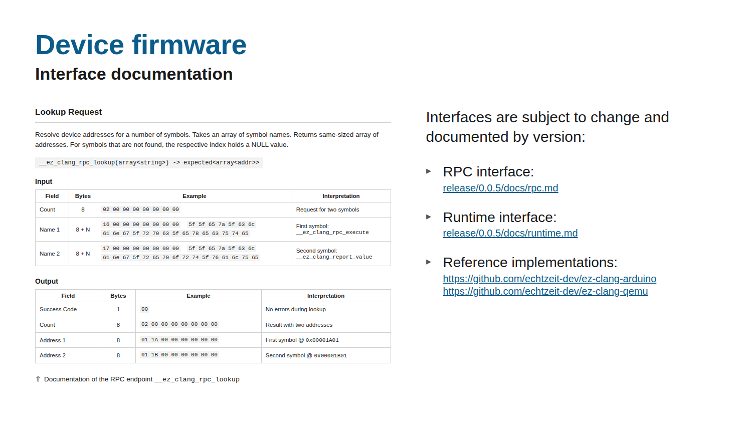Device firmware
Interface documentation
Lookup Request
Resolve device addresses for a number of symbols. Takes an array of symbol names. Returns same-sized array of addresses. For symbols that are not found, the respective index holds a NULL value.
__ez_clang_rpc_lookup(array<string>) -> expected<array<addr>>
Input
| Field | Bytes | Example | Interpretation |
| --- | --- | --- | --- |
| Count | 8 | 02 00 00 00 00 00 00 00 | Request for two symbols |
| Name 1 | 8 + N | 16 00 00 00 00 00 00 00 5f 5f 65 7a 5f 63 6c 61 6e 67 5f 72 70 63 5f 65 78 65 63 75 74 65 | First symbol: __ez_clang_rpc_execute |
| Name 2 | 8 + N | 17 00 00 00 00 00 00 00 5f 5f 65 7a 5f 63 6c 61 6e 67 5f 72 65 70 6f 72 74 5f 76 61 6c 75 65 | Second symbol: __ez_clang_report_value |
Output
| Field | Bytes | Example | Interpretation |
| --- | --- | --- | --- |
| Success Code | 1 | 00 | No errors during lookup |
| Count | 8 | 02 00 00 00 00 00 00 00 | Result with two addresses |
| Address 1 | 8 | 01 1A 00 00 00 00 00 00 | First symbol @ 0x00001A01 |
| Address 2 | 8 | 01 1B 00 00 00 00 00 00 | Second symbol @ 0x00001B01 |
⇧Documentation of the RPC endpoint __ez_clang_rpc_lookup
Interfaces are subject to change and documented by version:
RPC interface: release/0.0.5/docs/rpc.md
Runtime interface: release/0.0.5/docs/runtime.md
Reference implementations: https://github.com/echtzeit-dev/ez-clang-arduino https://github.com/echtzeit-dev/ez-clang-qemu